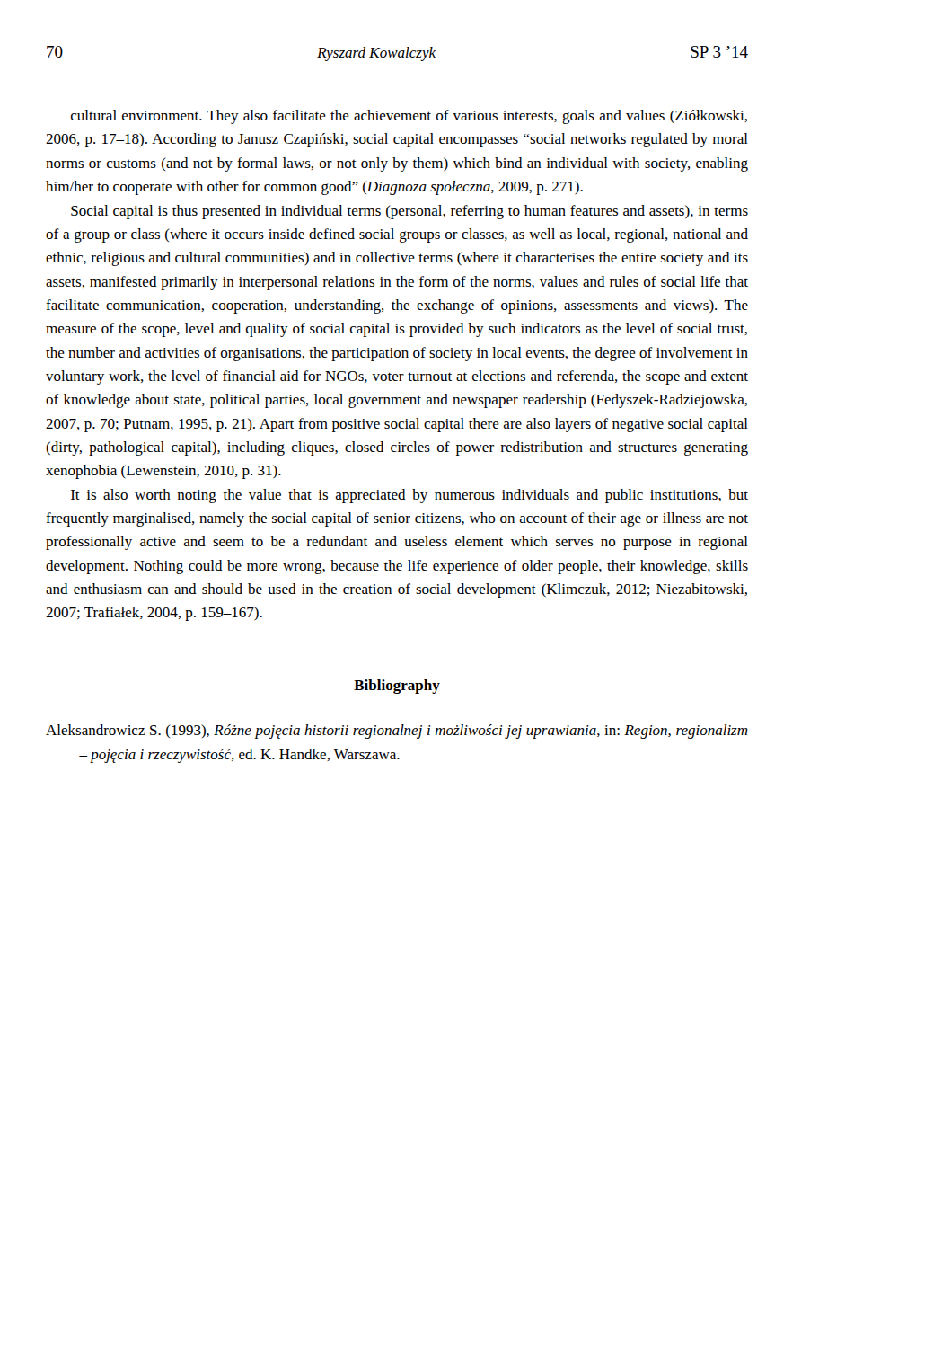70 Ryszard Kowalczyk SP 3 ’14
cultural environment. They also facilitate the achievement of various interests, goals and values (Ziółkowski, 2006, p. 17–18). According to Janusz Czapiński, social capital encompasses “social networks regulated by moral norms or customs (and not by formal laws, or not only by them) which bind an individual with society, enabling him/her to cooperate with other for common good” (Diagnoza społeczna, 2009, p. 271).
Social capital is thus presented in individual terms (personal, referring to human features and assets), in terms of a group or class (where it occurs inside defined social groups or classes, as well as local, regional, national and ethnic, religious and cultural communities) and in collective terms (where it characterises the entire society and its assets, manifested primarily in interpersonal relations in the form of the norms, values and rules of social life that facilitate communication, cooperation, understanding, the exchange of opinions, assessments and views). The measure of the scope, level and quality of social capital is provided by such indicators as the level of social trust, the number and activities of organisations, the participation of society in local events, the degree of involvement in voluntary work, the level of financial aid for NGOs, voter turnout at elections and referenda, the scope and extent of knowledge about state, political parties, local government and newspaper readership (Fedyszek-Radziejowska, 2007, p. 70; Putnam, 1995, p. 21). Apart from positive social capital there are also layers of negative social capital (dirty, pathological capital), including cliques, closed circles of power redistribution and structures generating xenophobia (Lewenstein, 2010, p. 31).
It is also worth noting the value that is appreciated by numerous individuals and public institutions, but frequently marginalised, namely the social capital of senior citizens, who on account of their age or illness are not professionally active and seem to be a redundant and useless element which serves no purpose in regional development. Nothing could be more wrong, because the life experience of older people, their knowledge, skills and enthusiasm can and should be used in the creation of social development (Klimczuk, 2012; Niezabitowski, 2007; Trafiałek, 2004, p. 159–167).
Bibliography
Aleksandrowicz S. (1993), Różne pojęcia historii regionalnej i możliwości jej uprawiania, in: Region, regionalizm – pojęcia i rzeczywistość, ed. K. Handke, Warszawa.